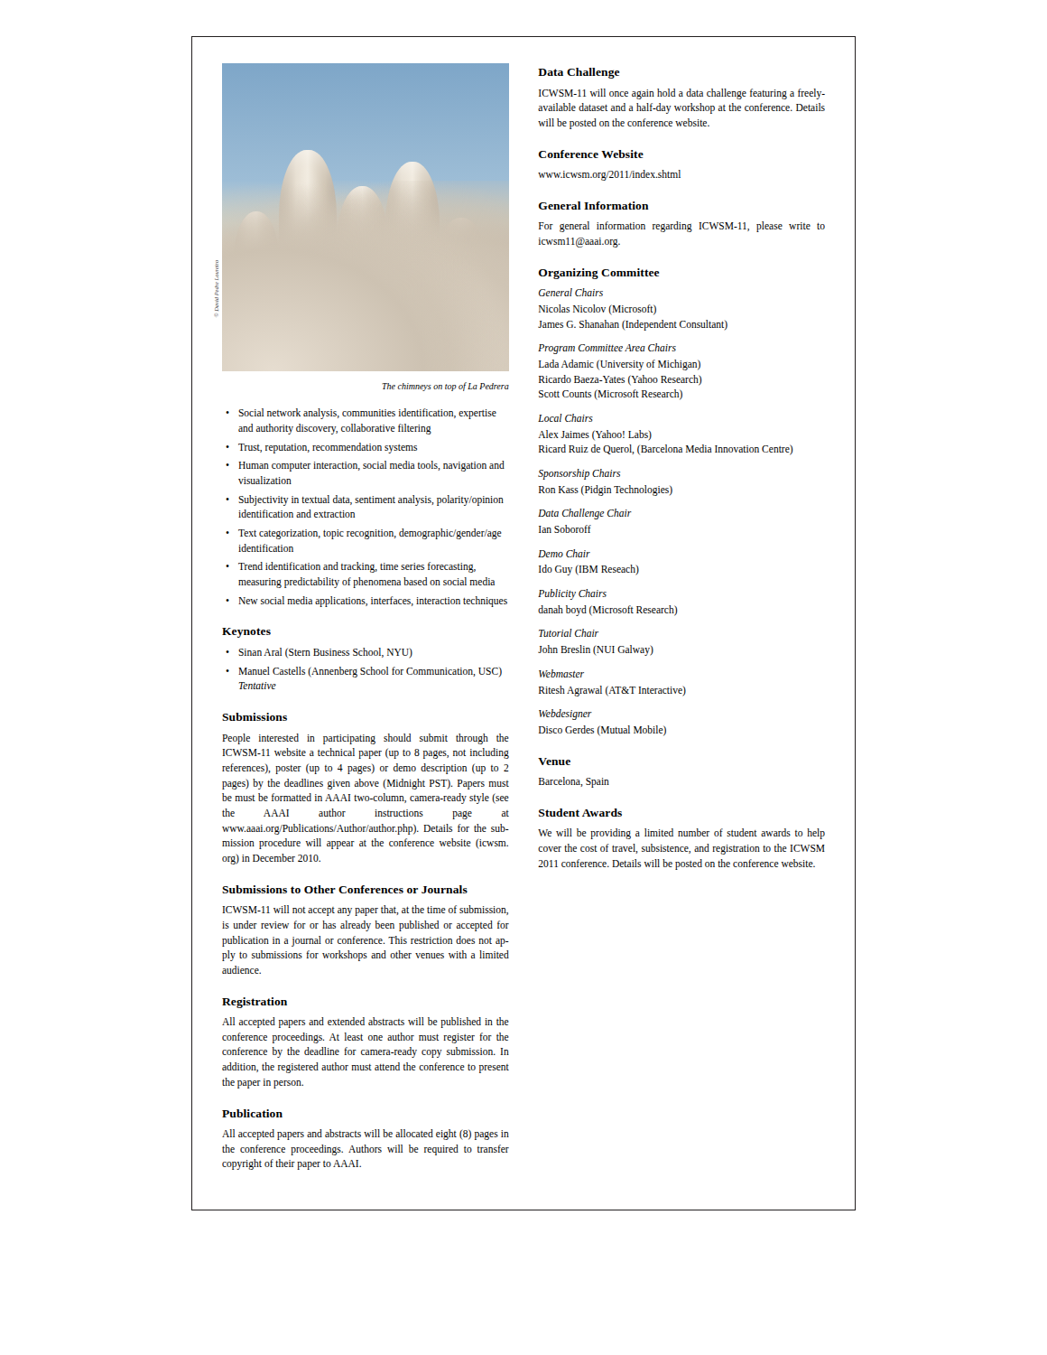© David Pedre Loureiro
The chimneys on top of La Pedrera
Social network analysis, communities identification, expertise and authority discovery, collaborative filtering
Trust, reputation, recommendation systems
Human computer interaction, social media tools, navigation and visualization
Subjectivity in textual data, sentiment analysis, polarity/opinion identification and extraction
Text categorization, topic recognition, demographic/gender/age identification
Trend identification and tracking, time series forecasting, measuring predictability of phenomena based on social media
New social media applications, interfaces, interaction techniques
Keynotes
Sinan Aral (Stern Business School, NYU)
Manuel Castells (Annenberg School for Communication, USC) Tentative
Submissions
People interested in participating should submit through the ICWSM-11 website a technical paper (up to 8 pages, not including references), poster (up to 4 pages) or demo description (up to 2 pages) by the deadlines given above (Midnight PST). Papers must be must be formatted in AAAI two-column, camera-ready style (see the AAAI author instructions page at www.aaai.org/Publications/Author/author.php). Details for the submission procedure will appear at the conference website (icwsm. org) in December 2010.
Submissions to Other Conferences or Journals
ICWSM-11 will not accept any paper that, at the time of submission, is under review for or has already been published or accepted for publication in a journal or conference. This restriction does not apply to submissions for workshops and other venues with a limited audience.
Registration
All accepted papers and extended abstracts will be published in the conference proceedings. At least one author must register for the conference by the deadline for camera-ready copy submission. In addition, the registered author must attend the conference to present the paper in person.
Publication
All accepted papers and abstracts will be allocated eight (8) pages in the conference proceedings. Authors will be required to transfer copyright of their paper to AAAI.
Data Challenge
ICWSM-11 will once again hold a data challenge featuring a freely-available dataset and a half-day workshop at the conference. Details will be posted on the conference website.
Conference Website
www.icwsm.org/2011/index.shtml
General Information
For general information regarding ICWSM-11, please write to icwsm11@aaai.org.
Organizing Committee
General Chairs
Nicolas Nicolov (Microsoft)
James G. Shanahan (Independent Consultant)
Program Committee Area Chairs
Lada Adamic (University of Michigan)
Ricardo Baeza-Yates (Yahoo Research)
Scott Counts (Microsoft Research)
Local Chairs
Alex Jaimes (Yahoo! Labs)
Ricard Ruiz de Querol, (Barcelona Media Innovation Centre)
Sponsorship Chairs
Ron Kass (Pidgin Technologies)
Data Challenge Chair
Ian Soboroff
Demo Chair
Ido Guy (IBM Reseach)
Publicity Chairs
danah boyd (Microsoft Research)
Tutorial Chair
John Breslin (NUI Galway)
Webmaster
Ritesh Agrawal (AT&T Interactive)
Webdesigner
Disco Gerdes (Mutual Mobile)
Venue
Barcelona, Spain
Student Awards
We will be providing a limited number of student awards to help cover the cost of travel, subsistence, and registration to the ICWSM 2011 conference. Details will be posted on the conference website.